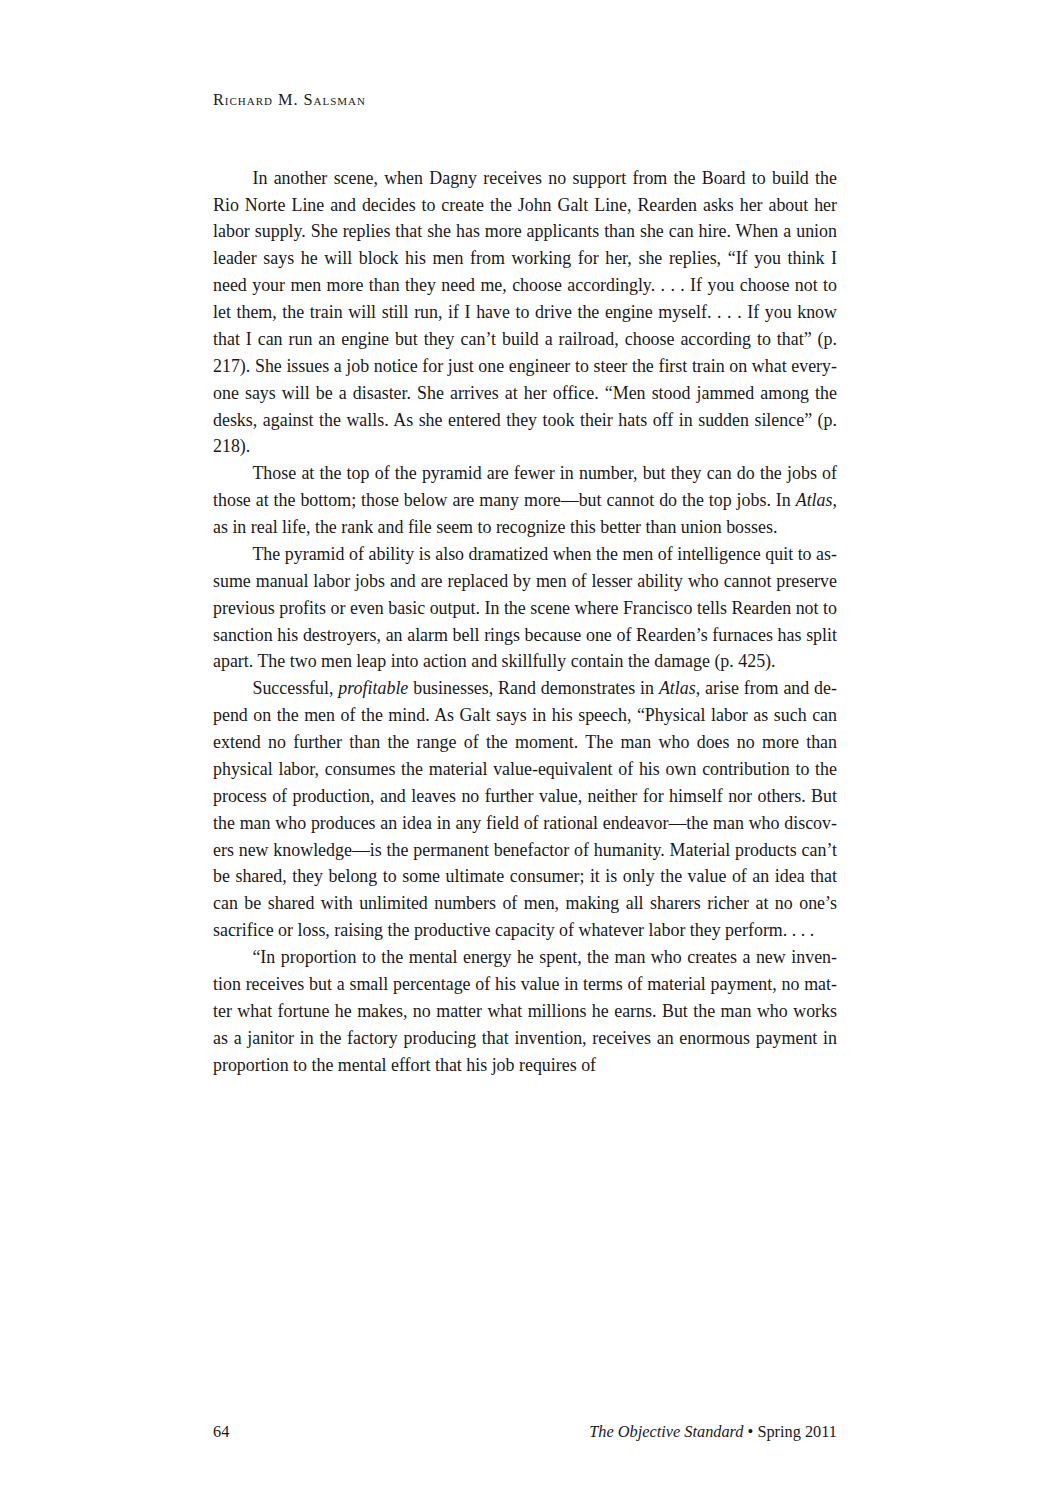Richard M. Salsman
In another scene, when Dagny receives no support from the Board to build the Rio Norte Line and decides to create the John Galt Line, Rearden asks her about her labor supply. She replies that she has more applicants than she can hire. When a union leader says he will block his men from working for her, she replies, “If you think I need your men more than they need me, choose accordingly. . . . If you choose not to let them, the train will still run, if I have to drive the engine myself. . . . If you know that I can run an engine but they can’t build a railroad, choose according to that” (p. 217). She issues a job notice for just one engineer to steer the first train on what everyone says will be a disaster. She arrives at her office. “Men stood jammed among the desks, against the walls. As she entered they took their hats off in sudden silence” (p. 218).
Those at the top of the pyramid are fewer in number, but they can do the jobs of those at the bottom; those below are many more—but cannot do the top jobs. In Atlas, as in real life, the rank and file seem to recognize this better than union bosses.
The pyramid of ability is also dramatized when the men of intelligence quit to assume manual labor jobs and are replaced by men of lesser ability who cannot preserve previous profits or even basic output. In the scene where Francisco tells Rearden not to sanction his destroyers, an alarm bell rings because one of Rearden’s furnaces has split apart. The two men leap into action and skillfully contain the damage (p. 425).
Successful, profitable businesses, Rand demonstrates in Atlas, arise from and depend on the men of the mind. As Galt says in his speech, “Physical labor as such can extend no further than the range of the moment. The man who does no more than physical labor, consumes the material value-equivalent of his own contribution to the process of production, and leaves no further value, neither for himself nor others. But the man who produces an idea in any field of rational endeavor—the man who discovers new knowledge—is the permanent benefactor of humanity. Material products can’t be shared, they belong to some ultimate consumer; it is only the value of an idea that can be shared with unlimited numbers of men, making all sharers richer at no one’s sacrifice or loss, raising the productive capacity of whatever labor they perform. . . .
“In proportion to the mental energy he spent, the man who creates a new invention receives but a small percentage of his value in terms of material payment, no matter what fortune he makes, no matter what millions he earns. But the man who works as a janitor in the factory producing that invention, receives an enormous payment in proportion to the mental effort that his job requires of
64
The Objective Standard • Spring 2011